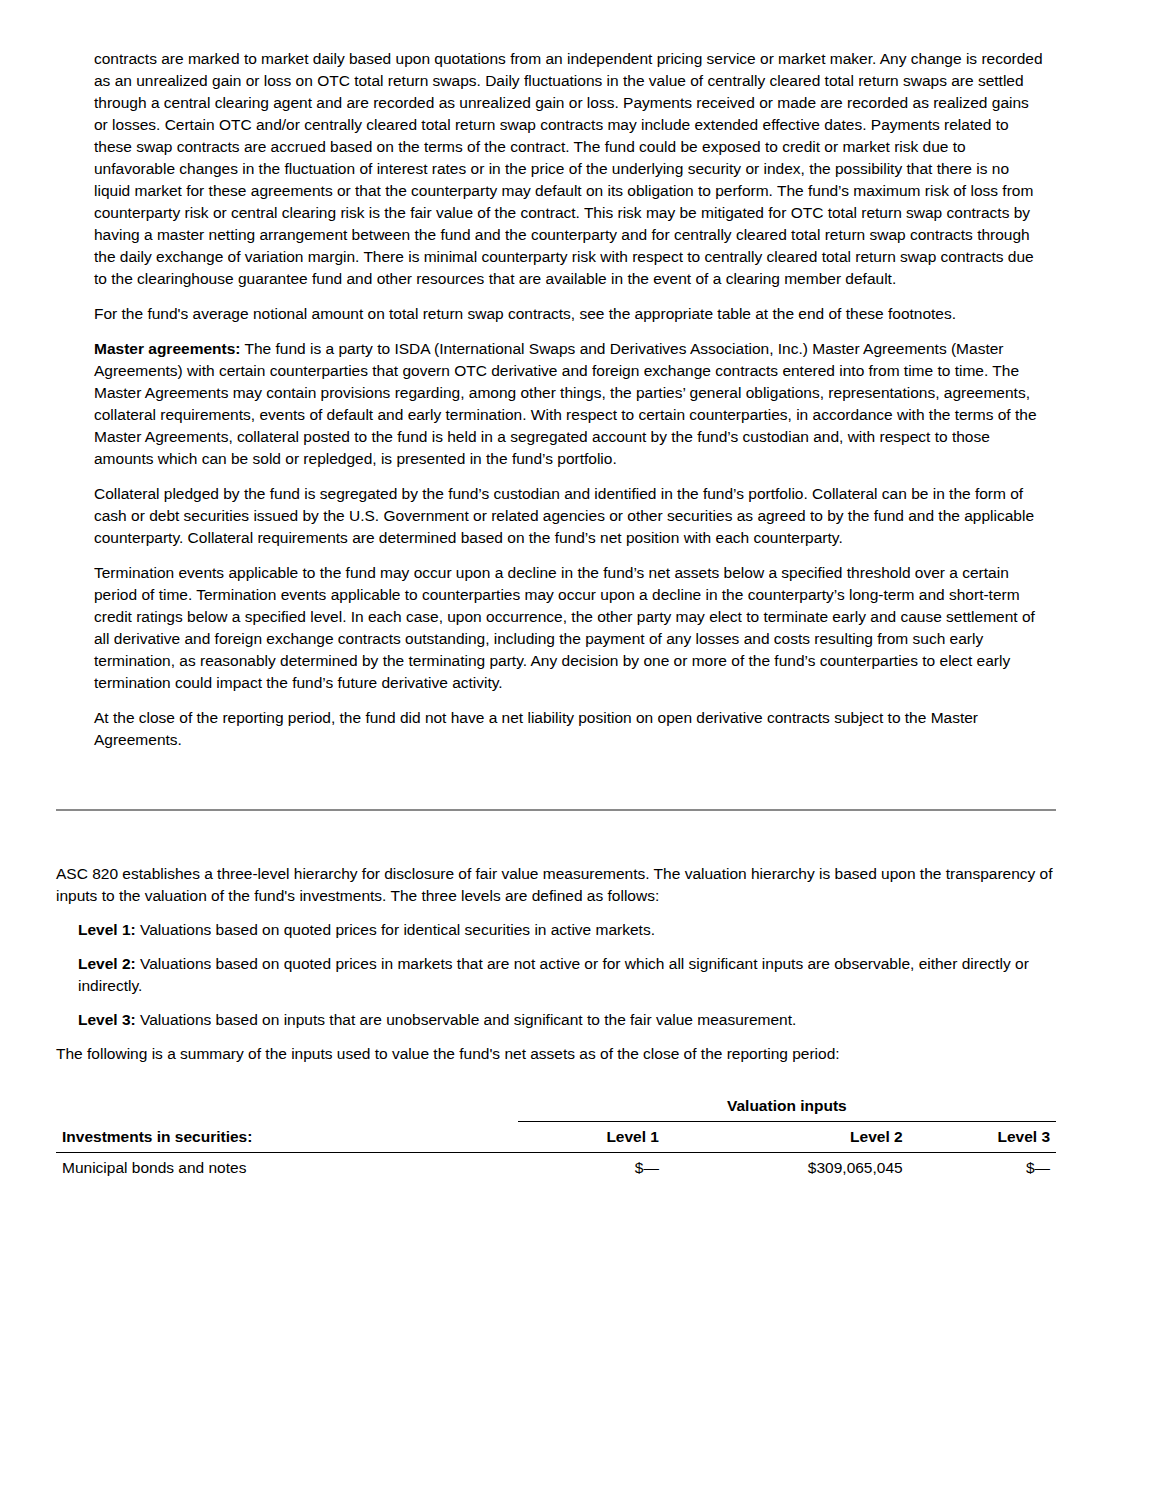contracts are marked to market daily based upon quotations from an independent pricing service or market maker. Any change is recorded as an unrealized gain or loss on OTC total return swaps. Daily fluctuations in the value of centrally cleared total return swaps are settled through a central clearing agent and are recorded as unrealized gain or loss. Payments received or made are recorded as realized gains or losses. Certain OTC and/or centrally cleared total return swap contracts may include extended effective dates. Payments related to these swap contracts are accrued based on the terms of the contract. The fund could be exposed to credit or market risk due to unfavorable changes in the fluctuation of interest rates or in the price of the underlying security or index, the possibility that there is no liquid market for these agreements or that the counterparty may default on its obligation to perform. The fund’s maximum risk of loss from counterparty risk or central clearing risk is the fair value of the contract. This risk may be mitigated for OTC total return swap contracts by having a master netting arrangement between the fund and the counterparty and for centrally cleared total return swap contracts through the daily exchange of variation margin. There is minimal counterparty risk with respect to centrally cleared total return swap contracts due to the clearinghouse guarantee fund and other resources that are available in the event of a clearing member default.
For the fund's average notional amount on total return swap contracts, see the appropriate table at the end of these footnotes.
Master agreements: The fund is a party to ISDA (International Swaps and Derivatives Association, Inc.) Master Agreements (Master Agreements) with certain counterparties that govern OTC derivative and foreign exchange contracts entered into from time to time. The Master Agreements may contain provisions regarding, among other things, the parties’ general obligations, representations, agreements, collateral requirements, events of default and early termination. With respect to certain counterparties, in accordance with the terms of the Master Agreements, collateral posted to the fund is held in a segregated account by the fund’s custodian and, with respect to those amounts which can be sold or repledged, is presented in the fund’s portfolio.
Collateral pledged by the fund is segregated by the fund’s custodian and identified in the fund’s portfolio. Collateral can be in the form of cash or debt securities issued by the U.S. Government or related agencies or other securities as agreed to by the fund and the applicable counterparty. Collateral requirements are determined based on the fund’s net position with each counterparty.
Termination events applicable to the fund may occur upon a decline in the fund’s net assets below a specified threshold over a certain period of time. Termination events applicable to counterparties may occur upon a decline in the counterparty’s long-term and short-term credit ratings below a specified level. In each case, upon occurrence, the other party may elect to terminate early and cause settlement of all derivative and foreign exchange contracts outstanding, including the payment of any losses and costs resulting from such early termination, as reasonably determined by the terminating party. Any decision by one or more of the fund’s counterparties to elect early termination could impact the fund’s future derivative activity.
At the close of the reporting period, the fund did not have a net liability position on open derivative contracts subject to the Master Agreements.
ASC 820 establishes a three-level hierarchy for disclosure of fair value measurements. The valuation hierarchy is based upon the transparency of inputs to the valuation of the fund's investments. The three levels are defined as follows:
Level 1: Valuations based on quoted prices for identical securities in active markets.
Level 2: Valuations based on quoted prices in markets that are not active or for which all significant inputs are observable, either directly or indirectly.
Level 3: Valuations based on inputs that are unobservable and significant to the fair value measurement.
The following is a summary of the inputs used to value the fund's net assets as of the close of the reporting period:
| | Valuation inputs |
| --- | --- |
| Investments in securities: | Level 1 | Level 2 | Level 3 |
| Municipal bonds and notes | $— | $309,065,045 | $— |